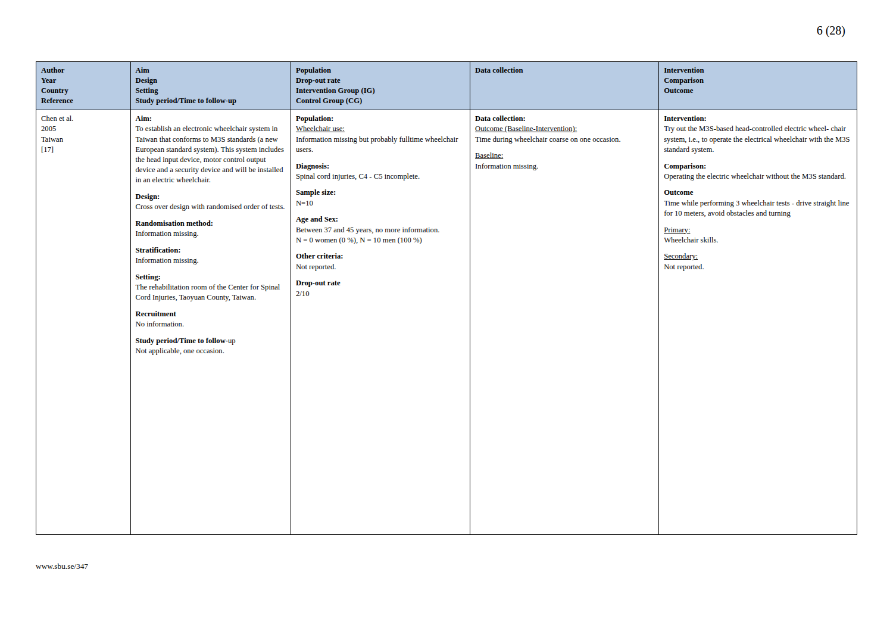6 (28)
| Author Year Country Reference | Aim Design Setting Study period/Time to follow-up | Population Drop-out rate Intervention Group (IG) Control Group (CG) | Data collection | Intervention Comparison Outcome |
| --- | --- | --- | --- | --- |
| Chen et al. 2005 Taiwan [17] | Aim: To establish an electronic wheelchair system in Taiwan that conforms to M3S standards (a new European standard system). This system includes the head input device, motor control output device and a security device and will be installed in an electric wheelchair. Design: Cross over design with randomised order of tests. Randomisation method: Information missing. Stratification: Information missing. Setting: The rehabilitation room of the Center for Spinal Cord Injuries, Taoyuan County, Taiwan. Recruitment No information. Study period/Time to follow- up Not applicable, one occasion. | Population: Wheelchair use: Information missing but probably fulltime wheelchair users. Diagnosis: Spinal cord injuries, C4 - C5 incomplete. Sample size: N=10 Age and Sex: Between 37 and 45 years, no more information. N = 0 women (0 %), N = 10 men (100 %) Other criteria: Not reported. Drop-out rate 2/10 | Data collection: Outcome (Baseline-Intervention): Time during wheelchair coarse on one occasion. Baseline: Information missing. | Intervention: Try out the M3S-based head-controlled electric wheel- chair system, i.e., to operate the electrical wheelchair with the M3S standard system. Comparison: Operating the electric wheelchair without the M3S standard. Outcome Time while performing 3 wheelchair tests - drive straight line for 10 meters, avoid obstacles and turning Primary: Wheelchair skills. Secondary: Not reported. |
www.sbu.se/347